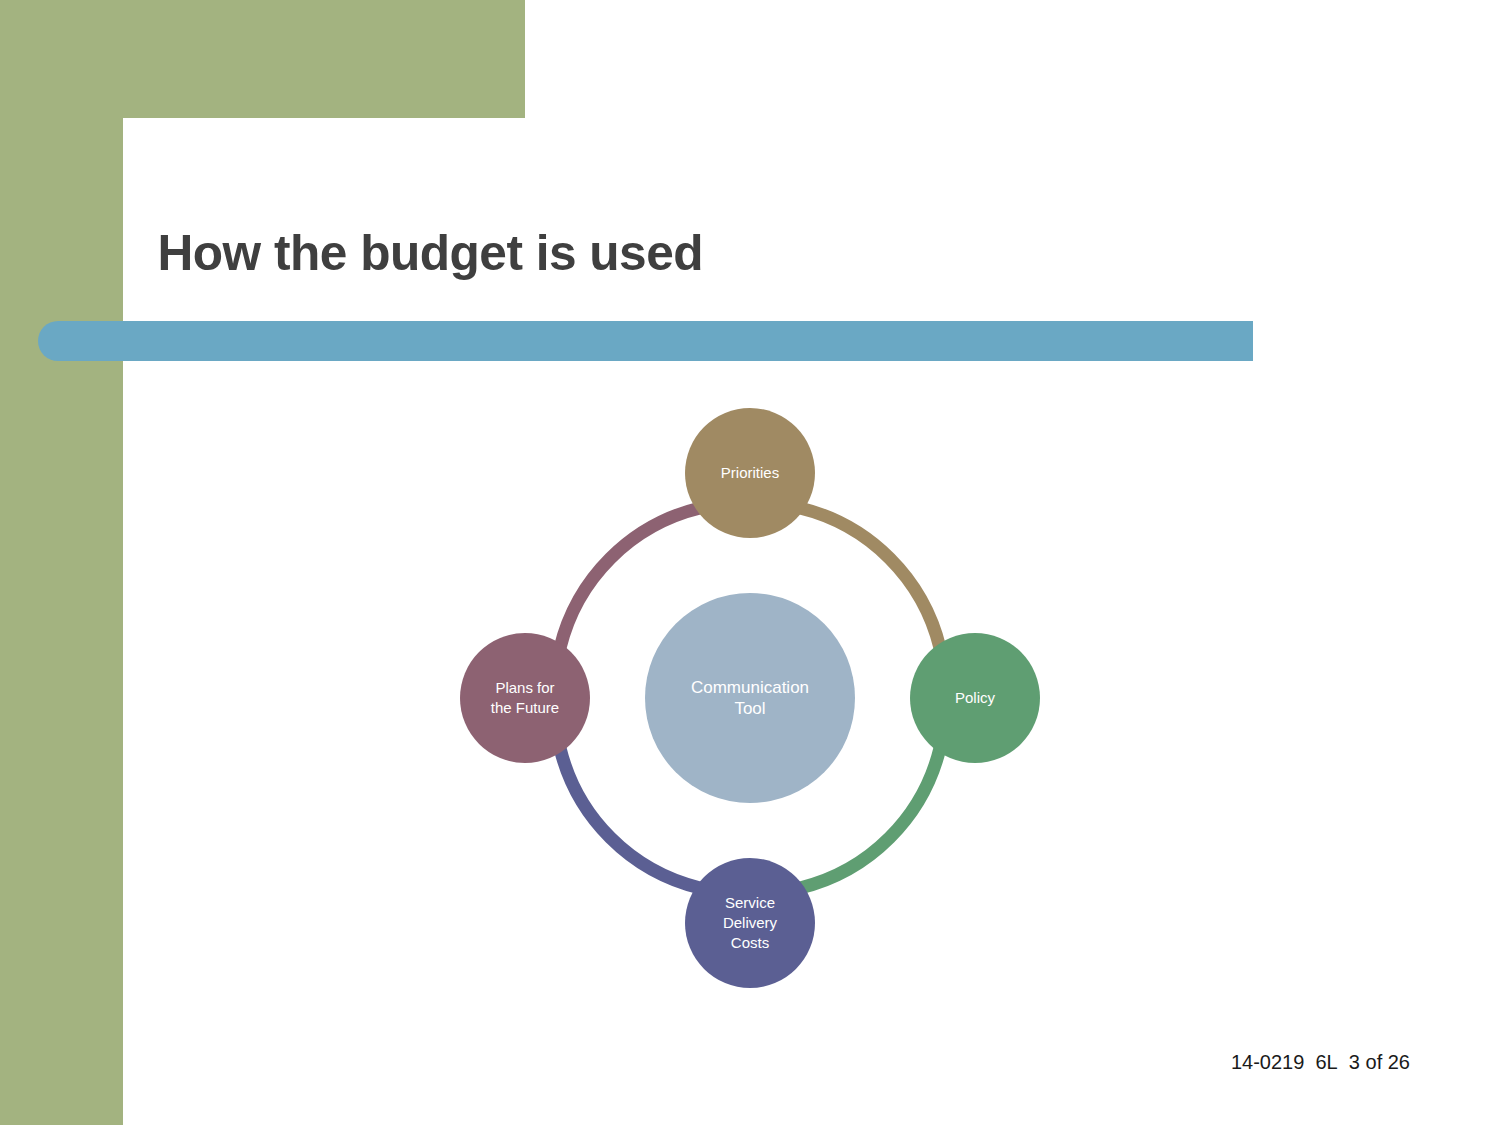How the budget is used
Communication Tool Priorities Policy Service Delivery Costs Plans for the Future
14-0219 6L 3 of 26